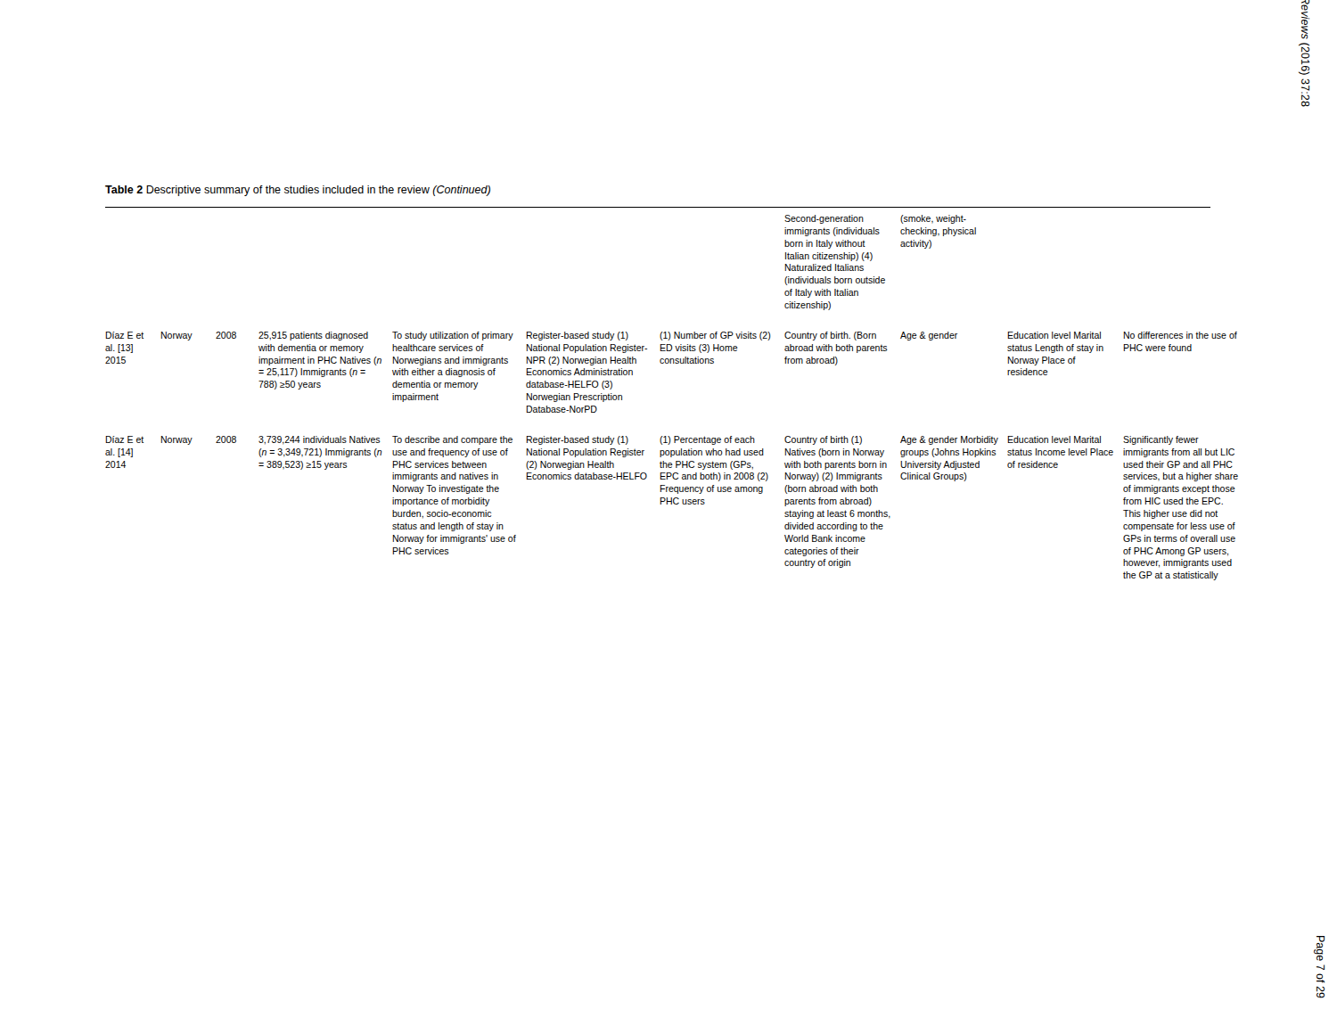Sarría-Santamera et al. Public Health Reviews (2016) 37:28
Page 7 of 29
Table 2 Descriptive summary of the studies included in the review (Continued)
| | | | | | | | Second-generation immigrants (individuals born in Italy without Italian citizenship) (4) Naturalized Italians (individuals born outside of Italy with Italian citizenship) | (smoke, weight-checking, physical activity) | | |
| Díaz E et al. [13] 2015 | Norway | 2008 | 25,915 patients diagnosed with dementia or memory impairment in PHC Natives ( n = 25,117) Immigrants ( n = 788) ≥50 years | To study utilization of primary healthcare services of Norwegians and immigrants with either a diagnosis of dementia or memory impairment | Register-based study (1) National Population Register-NPR (2) Norwegian Health Economics Administration database-HELFO (3) Norwegian Prescription Database-NorPD | (1) Number of GP visits (2) ED visits (3) Home consultations | Country of birth. (Born abroad with both parents from abroad) | Age & gender | Education level Marital status Length of stay in Norway Place of residence | No differences in the use of PHC were found |
| Díaz E et al. [14] 2014 | Norway | 2008 | 3,739,244 individuals Natives ( n = 3,349,721) Immigrants ( n = 389,523) ≥15 years | To describe and compare the use and frequency of use of PHC services between immigrants and natives in Norway To investigate the importance of morbidity burden, socio-economic status and length of stay in Norway for immigrants' use of PHC services | Register-based study (1) National Population Register (2) Norwegian Health Economics database-HELFO | (1) Percentage of each population who had used the PHC system (GPs, EPC and both) in 2008 (2) Frequency of use among PHC users | Country of birth (1) Natives (born in Norway with both parents born in Norway) (2) Immigrants (born abroad with both parents from abroad) staying at least 6 months, divided according to the World Bank income categories of their country of origin | Age & gender Morbidity groups (Johns Hopkins University Adjusted Clinical Groups) | Education level Marital status Income level Place of residence | Significantly fewer immigrants from all but LIC used their GP and all PHC services, but a higher share of immigrants except those from HIC used the EPC. This higher use did not compensate for less use of GPs in terms of overall use of PHC Among GP users, however, immigrants used the GP at a statistically |